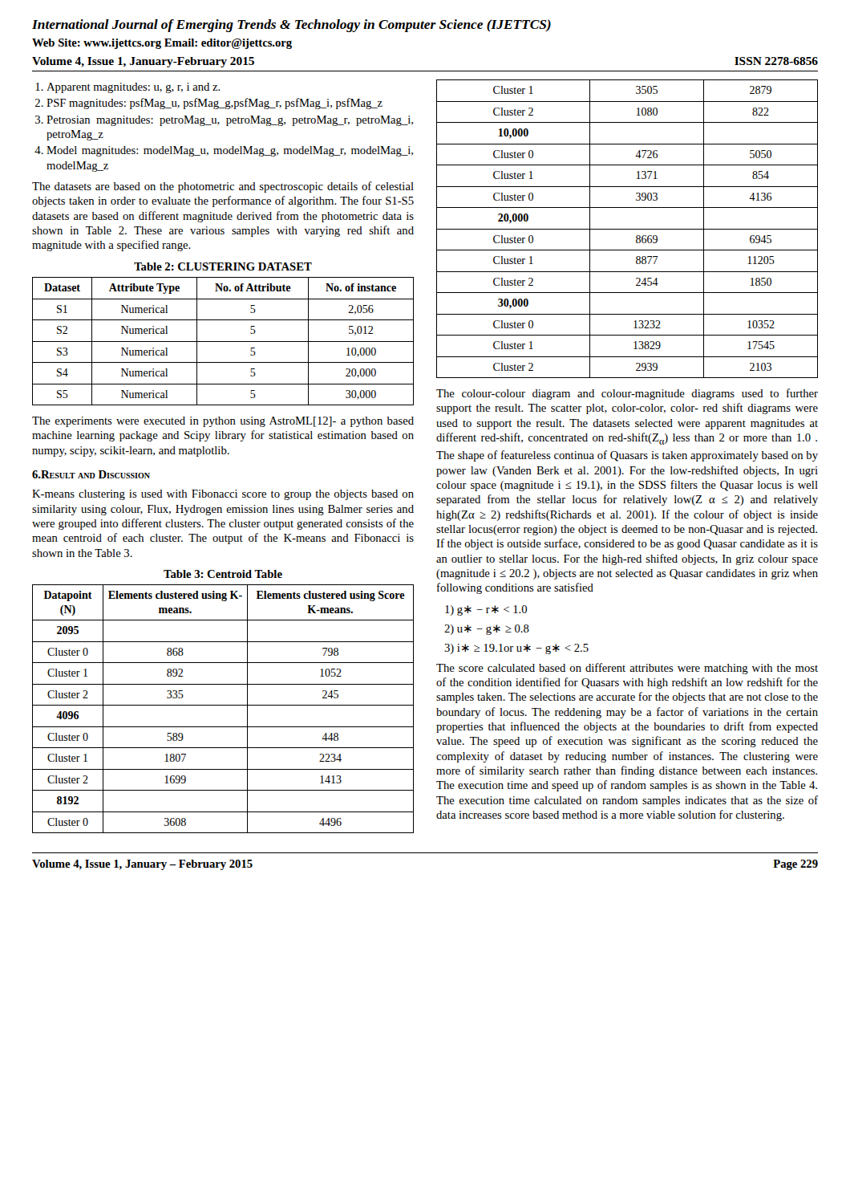International Journal of Emerging Trends & Technology in Computer Science (IJETTCS)
Web Site: www.ijettcs.org Email: editor@ijettcs.org
Volume 4, Issue 1, January-February 2015 ISSN 2278-6856
Apparent magnitudes: u, g, r, i and z.
PSF magnitudes: psfMag_u, psfMag_g,psfMag_r, psfMag_i, psfMag_z
Petrosian magnitudes: petroMag_u, petroMag_g, petroMag_r, petroMag_i, petroMag_z
Model magnitudes: modelMag_u, modelMag_g, modelMag_r, modelMag_i, modelMag_z
The datasets are based on the photometric and spectroscopic details of celestial objects taken in order to evaluate the performance of algorithm. The four S1-S5 datasets are based on different magnitude derived from the photometric data is shown in Table 2. These are various samples with varying red shift and magnitude with a specified range.
Table 2: CLUSTERING DATASET
| Dataset | Attribute Type | No. of Attribute | No. of instance |
| --- | --- | --- | --- |
| S1 | Numerical | 5 | 2,056 |
| S2 | Numerical | 5 | 5,012 |
| S3 | Numerical | 5 | 10,000 |
| S4 | Numerical | 5 | 20,000 |
| S5 | Numerical | 5 | 30,000 |
The experiments were executed in python using AstroML[12]- a python based machine learning package and Scipy library for statistical estimation based on numpy, scipy, scikit-learn, and matplotlib.
6.Result and Discussion
K-means clustering is used with Fibonacci score to group the objects based on similarity using colour, Flux, Hydrogen emission lines using Balmer series and were grouped into different clusters. The cluster output generated consists of the mean centroid of each cluster. The output of the K-means and Fibonacci is shown in the Table 3.
Table 3: Centroid Table
| Datapoint (N) | Elements clustered using K-means. | Elements clustered using Score K-means. |
| --- | --- | --- |
| 2095 | | |
| Cluster 0 | 868 | 798 |
| Cluster 1 | 892 | 1052 |
| Cluster 2 | 335 | 245 |
| 4096 | | |
| Cluster 0 | 589 | 448 |
| Cluster 1 | 1807 | 2234 |
| Cluster 2 | 1699 | 1413 |
| 8192 | | |
| Cluster 0 | 3608 | 4496 |
| Cluster 1 | 3505 | 2879 |
| Cluster 2 | 1080 | 822 |
| 10,000 | | |
| Cluster 0 | 4726 | 5050 |
| Cluster 1 | 1371 | 854 |
| Cluster 0 | 3903 | 4136 |
| 20,000 | | |
| Cluster 0 | 8669 | 6945 |
| Cluster 1 | 8877 | 11205 |
| Cluster 2 | 2454 | 1850 |
| 30,000 | | |
| Cluster 0 | 13232 | 10352 |
| Cluster 1 | 13829 | 17545 |
| Cluster 2 | 2939 | 2103 |
The colour-colour diagram and colour-magnitude diagrams used to further support the result. The scatter plot, color-color, color- red shift diagrams were used to support the result. The datasets selected were apparent magnitudes at different red-shift, concentrated on red-shift(Zα) less than 2 or more than 1.0 . The shape of featureless continua of Quasars is taken approximately based on by power law (Vanden Berk et al. 2001). For the low-redshifted objects, In ugri colour space (magnitude i ≤ 19.1), in the SDSS filters the Quasar locus is well separated from the stellar locus for relatively low(Z α ≤ 2) and relatively high(Zα ≥ 2) redshifts(Richards et al. 2001). If the colour of object is inside stellar locus(error region) the object is deemed to be non-Quasar and is rejected. If the object is outside surface, considered to be as good Quasar candidate as it is an outlier to stellar locus. For the high-red shifted objects, In griz colour space (magnitude i ≤ 20.2 ), objects are not selected as Quasar candidates in griz when following conditions are satisfied
1) g∗ − r∗ < 1.0
2) u∗ − g∗ ≥ 0.8
3) i∗ ≥ 19.1or u∗ − g∗ < 2.5
The score calculated based on different attributes were matching with the most of the condition identified for Quasars with high redshift an low redshift for the samples taken. The selections are accurate for the objects that are not close to the boundary of locus. The reddening may be a factor of variations in the certain properties that influenced the objects at the boundaries to drift from expected value. The speed up of execution was significant as the scoring reduced the complexity of dataset by reducing number of instances. The clustering were more of similarity search rather than finding distance between each instances. The execution time and speed up of random samples is as shown in the Table 4. The execution time calculated on random samples indicates that as the size of data increases score based method is a more viable solution for clustering.
Volume 4, Issue 1, January – February 2015 Page 229